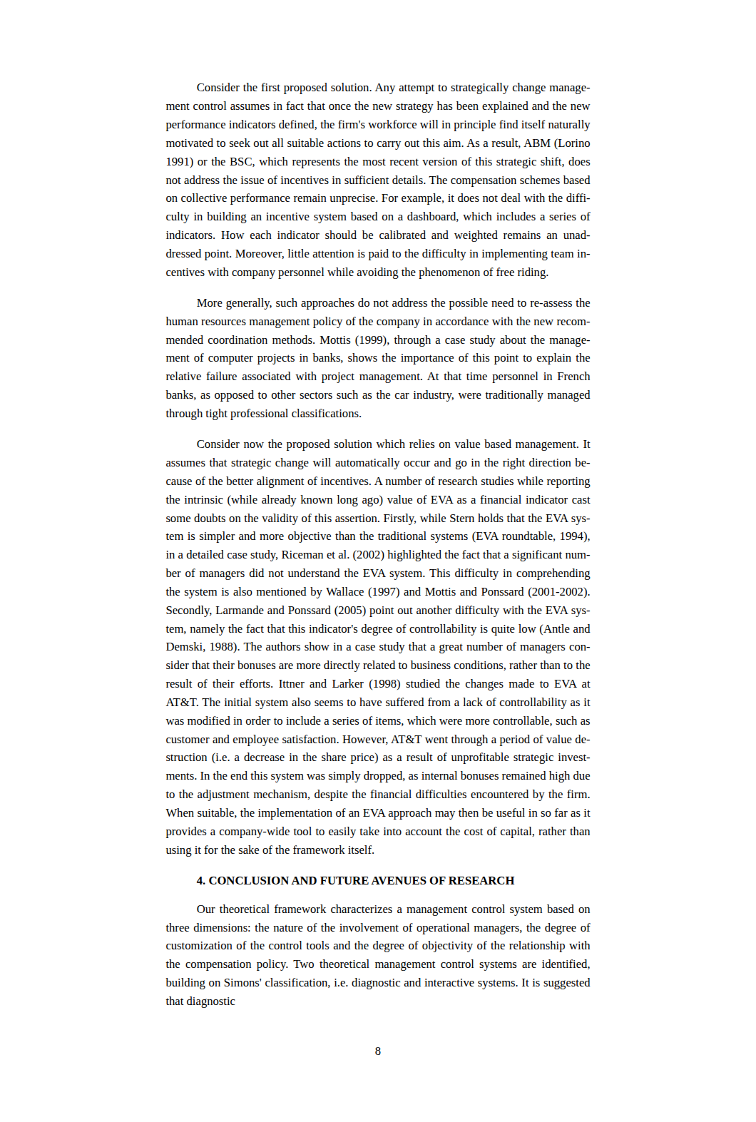Consider the first proposed solution. Any attempt to strategically change management control assumes in fact that once the new strategy has been explained and the new performance indicators defined, the firm's workforce will in principle find itself naturally motivated to seek out all suitable actions to carry out this aim. As a result, ABM (Lorino 1991) or the BSC, which represents the most recent version of this strategic shift, does not address the issue of incentives in sufficient details. The compensation schemes based on collective performance remain unprecise. For example, it does not deal with the difficulty in building an incentive system based on a dashboard, which includes a series of indicators. How each indicator should be calibrated and weighted remains an unaddressed point. Moreover, little attention is paid to the difficulty in implementing team incentives with company personnel while avoiding the phenomenon of free riding.
More generally, such approaches do not address the possible need to re-assess the human resources management policy of the company in accordance with the new recommended coordination methods. Mottis (1999), through a case study about the management of computer projects in banks, shows the importance of this point to explain the relative failure associated with project management. At that time personnel in French banks, as opposed to other sectors such as the car industry, were traditionally managed through tight professional classifications.
Consider now the proposed solution which relies on value based management. It assumes that strategic change will automatically occur and go in the right direction because of the better alignment of incentives. A number of research studies while reporting the intrinsic (while already known long ago) value of EVA as a financial indicator cast some doubts on the validity of this assertion. Firstly, while Stern holds that the EVA system is simpler and more objective than the traditional systems (EVA roundtable, 1994), in a detailed case study, Riceman et al. (2002) highlighted the fact that a significant number of managers did not understand the EVA system. This difficulty in comprehending the system is also mentioned by Wallace (1997) and Mottis and Ponssard (2001-2002). Secondly, Larmande and Ponssard (2005) point out another difficulty with the EVA system, namely the fact that this indicator's degree of controllability is quite low (Antle and Demski, 1988). The authors show in a case study that a great number of managers consider that their bonuses are more directly related to business conditions, rather than to the result of their efforts. Ittner and Larker (1998) studied the changes made to EVA at AT&T. The initial system also seems to have suffered from a lack of controllability as it was modified in order to include a series of items, which were more controllable, such as customer and employee satisfaction. However, AT&T went through a period of value destruction (i.e. a decrease in the share price) as a result of unprofitable strategic investments. In the end this system was simply dropped, as internal bonuses remained high due to the adjustment mechanism, despite the financial difficulties encountered by the firm. When suitable, the implementation of an EVA approach may then be useful in so far as it provides a company-wide tool to easily take into account the cost of capital, rather than using it for the sake of the framework itself.
4. CONCLUSION AND FUTURE AVENUES OF RESEARCH
Our theoretical framework characterizes a management control system based on three dimensions: the nature of the involvement of operational managers, the degree of customization of the control tools and the degree of objectivity of the relationship with the compensation policy. Two theoretical management control systems are identified, building on Simons' classification, i.e. diagnostic and interactive systems. It is suggested that diagnostic
8